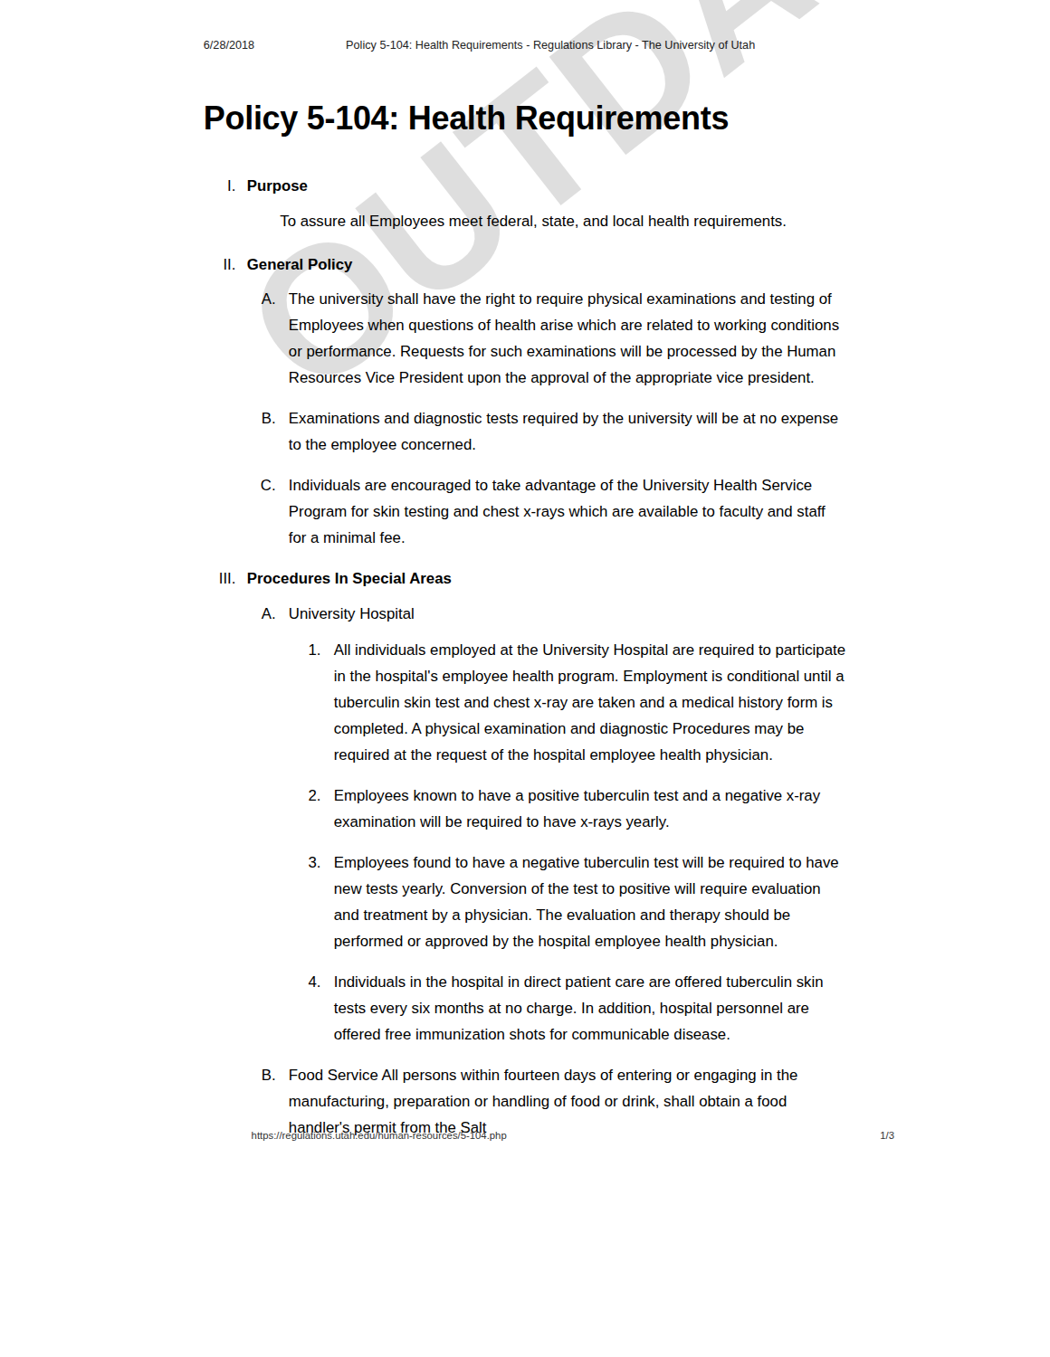OUTDATED
6/28/2018 Policy 5-104: Health Requirements - Regulations Library - The University of Utah
Policy 5-104: Health Requirements
Purpose
To assure all Employees meet federal, state, and local health requirements.
General Policy
The university shall have the right to require physical examinations and testing of Employees when questions of health arise which are related to working conditions or performance. Requests for such examinations will be processed by the Human Resources Vice President upon the approval of the appropriate vice president.
Examinations and diagnostic tests required by the university will be at no expense to the employee concerned.
Individuals are encouraged to take advantage of the University Health Service Program for skin testing and chest x-rays which are available to faculty and staff for a minimal fee.
Procedures In Special Areas
University Hospital
All individuals employed at the University Hospital are required to participate in the hospital's employee health program. Employment is conditional until a tuberculin skin test and chest x-ray are taken and a medical history form is completed. A physical examination and diagnostic Procedures may be required at the request of the hospital employee health physician.
Employees known to have a positive tuberculin test and a negative x-ray examination will be required to have x-rays yearly.
Employees found to have a negative tuberculin test will be required to have new tests yearly. Conversion of the test to positive will require evaluation and treatment by a physician. The evaluation and therapy should be performed or approved by the hospital employee health physician.
Individuals in the hospital in direct patient care are offered tuberculin skin tests every six months at no charge. In addition, hospital personnel are offered free immunization shots for communicable disease.
Food Service All persons within fourteen days of entering or engaging in the manufacturing, preparation or handling of food or drink, shall obtain a food handler's permit from the Salt
https://regulations.utah.edu/human-resources/5-104.php 1/3